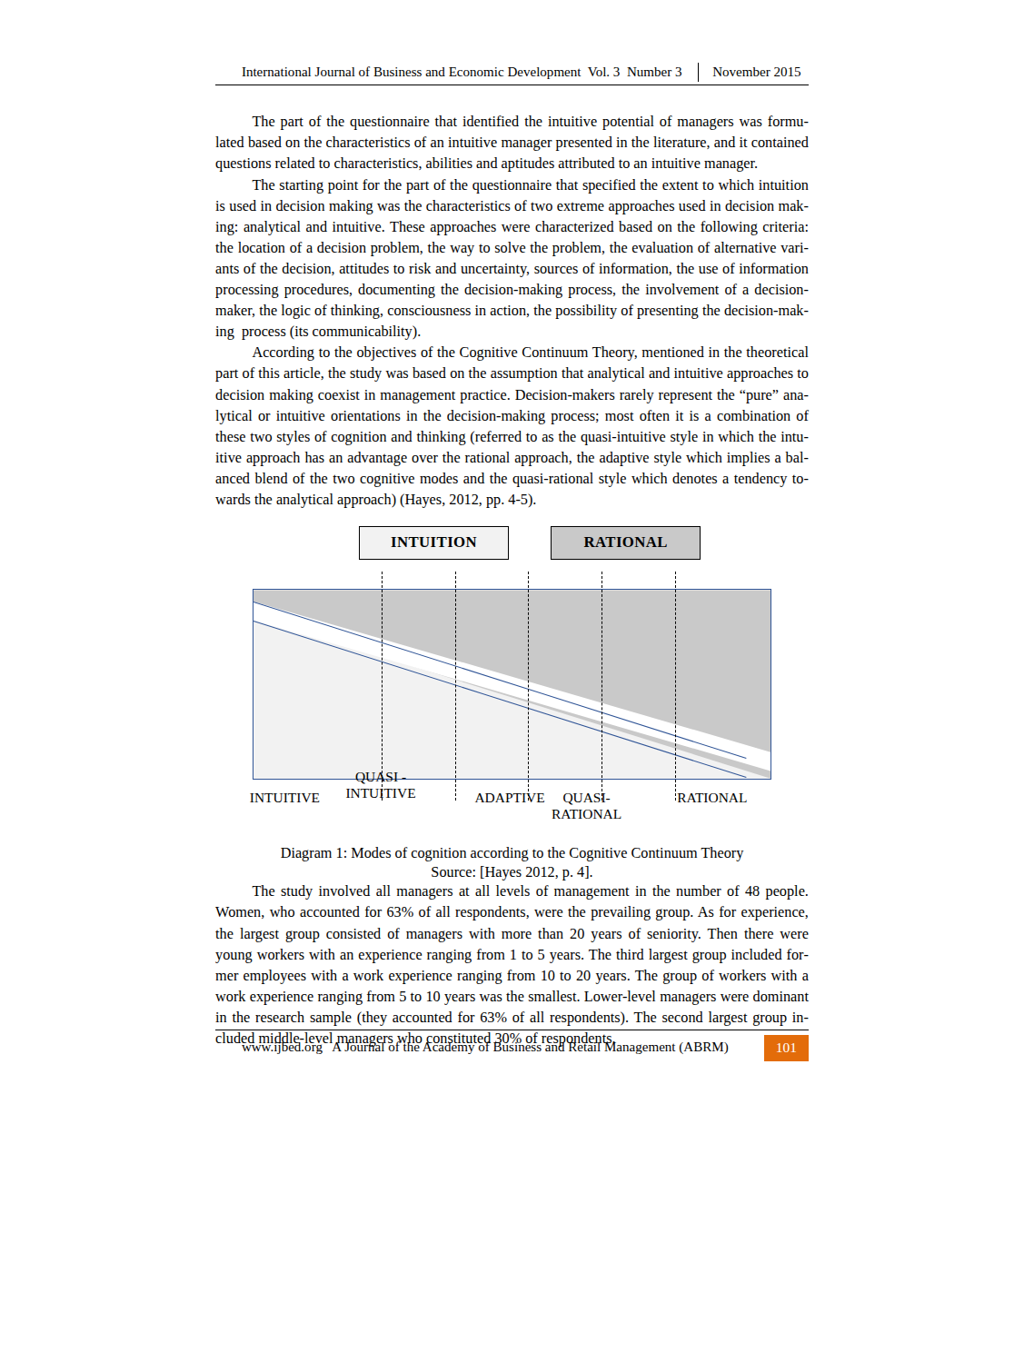International Journal of Business and Economic Development Vol. 3 Number 3 November 2015
The part of the questionnaire that identified the intuitive potential of managers was formulated based on the characteristics of an intuitive manager presented in the literature, and it contained questions related to characteristics, abilities and aptitudes attributed to an intuitive manager.
The starting point for the part of the questionnaire that specified the extent to which intuition is used in decision making was the characteristics of two extreme approaches used in decision making: analytical and intuitive. These approaches were characterized based on the following criteria: the location of a decision problem, the way to solve the problem, the evaluation of alternative variants of the decision, attitudes to risk and uncertainty, sources of information, the use of information processing procedures, documenting the decision-making process, the involvement of a decision-maker, the logic of thinking, consciousness in action, the possibility of presenting the decision-making process (its communicability).
According to the objectives of the Cognitive Continuum Theory, mentioned in the theoretical part of this article, the study was based on the assumption that analytical and intuitive approaches to decision making coexist in management practice. Decision-makers rarely represent the “pure” analytical or intuitive orientations in the decision-making process; most often it is a combination of these two styles of cognition and thinking (referred to as the quasi-intuitive style in which the intuitive approach has an advantage over the rational approach, the adaptive style which implies a balanced blend of the two cognitive modes and the quasi-rational style which denotes a tendency towards the analytical approach) (Hayes, 2012, pp. 4-5).
INTUITION
RATIONAL
INTUITIVE
QUASI -
INTUITIVE
ADAPTIVE
QUASI-
RATIONAL
RATIONAL
Diagram 1: Modes of cognition according to the Cognitive Continuum Theory
Source: [Hayes 2012, p. 4].
The study involved all managers at all levels of management in the number of 48 people. Women, who accounted for 63% of all respondents, were the prevailing group. As for experience, the largest group consisted of managers with more than 20 years of seniority. Then there were young workers with an experience ranging from 1 to 5 years. The third largest group included former employees with a work experience ranging from 10 to 20 years. The group of workers with a work experience ranging from 5 to 10 years was the smallest. Lower-level managers were dominant in the research sample (they accounted for 63% of all respondents). The second largest group included middle-level managers who constituted 30% of respondents.
www.ijbed.org A Journal of the Academy of Business and Retail Management (ABRM) 101